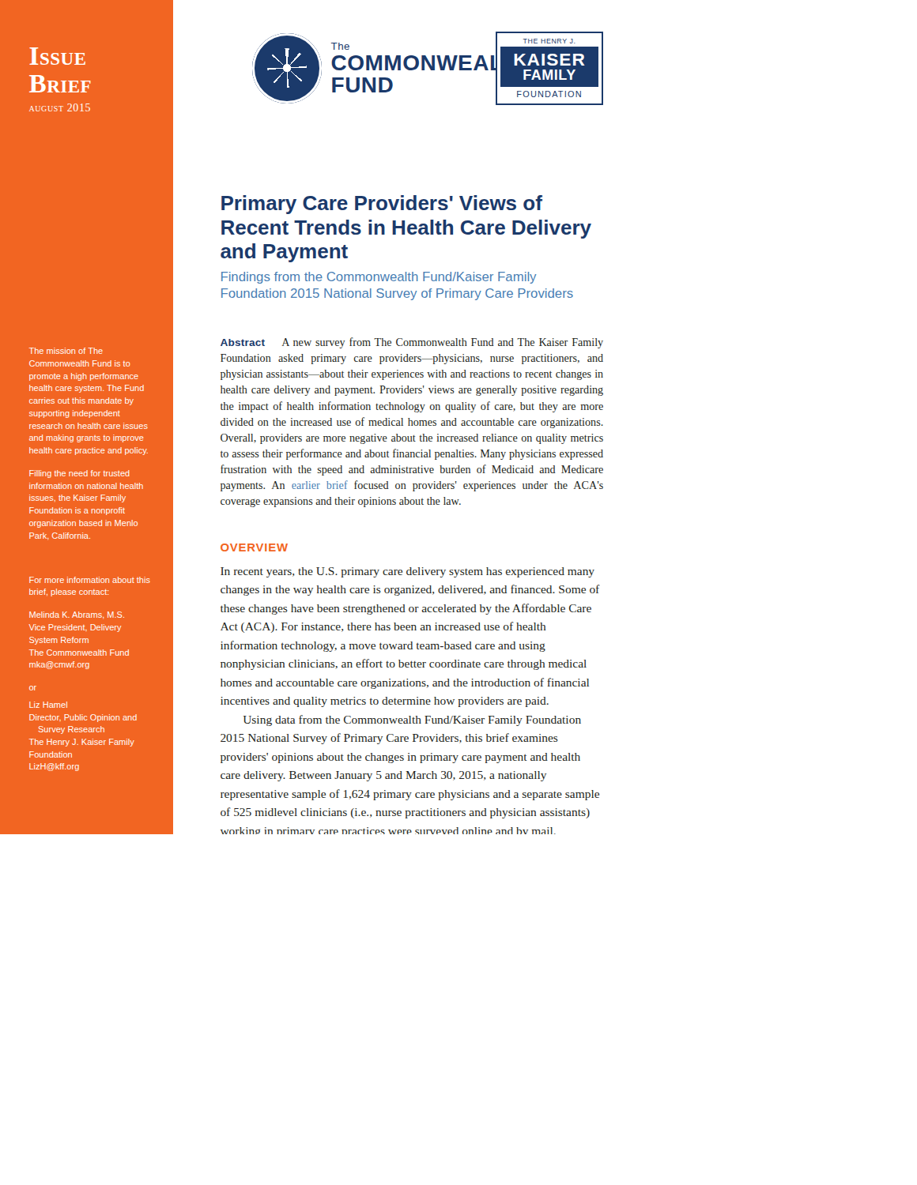Issue Brief
august 2015
The mission of The Commonwealth Fund is to promote a high performance health care system. The Fund carries out this mandate by supporting independent research on health care issues and making grants to improve health care practice and policy.
Filling the need for trusted information on national health issues, the Kaiser Family Foundation is a nonprofit organization based in Menlo Park, California.
For more information about this brief, please contact:
Melinda K. Abrams, M.S.
Vice President, Delivery System Reform
The Commonwealth Fund
mka@cmwf.org
or
Liz Hamel
Director, Public Opinion and
Survey Research
The Henry J. Kaiser Family Foundation
LizH@kff.org
To learn more about new publications when they become available, visit the Fund's website and register to receive email alerts.
Commonwealth Fund pub. 1831
Vol. 24
The COMMONWEALTH FUND
THE HENRY J.
KAISER FAMILY
FOUNDATION
Primary Care Providers' Views of Recent Trends in Health Care Delivery and Payment
Findings from the Commonwealth Fund/Kaiser Family Foundation 2015 National Survey of Primary Care Providers
Abstract A new survey from The Commonwealth Fund and The Kaiser Family Foundation asked primary care providers—physicians, nurse practitioners, and physician assistants—about their experiences with and reactions to recent changes in health care delivery and payment. Providers' views are generally positive regarding the impact of health information technology on quality of care, but they are more divided on the increased use of medical homes and accountable care organizations. Overall, providers are more negative about the increased reliance on quality metrics to assess their performance and about financial penalties. Many physicians expressed frustration with the speed and administrative burden of Medicaid and Medicare payments. An earlier brief focused on providers' experiences under the ACA's coverage expansions and their opinions about the law.
OVERVIEW
In recent years, the U.S. primary care delivery system has experienced many changes in the way health care is organized, delivered, and financed. Some of these changes have been strengthened or accelerated by the Affordable Care Act (ACA). For instance, there has been an increased use of health information technology, a move toward team-based care and using nonphysician clinicians, an effort to better coordinate care through medical homes and accountable care organizations, and the introduction of financial incentives and quality metrics to determine how providers are paid.
Using data from the Commonwealth Fund/Kaiser Family Foundation 2015 National Survey of Primary Care Providers, this brief examines providers' opinions about the changes in primary care payment and health care delivery. Between January 5 and March 30, 2015, a nationally representative sample of 1,624 primary care physicians and a separate sample of 525 midlevel clinicians (i.e., nurse practitioners and physician assistants) working in primary care practices were surveyed online and by mail.
The survey finds that providers' experiences with new models of care and changes to the health care system are varied. Slightly more than half of primary care physicians reported receiving financial incentives based on the quality or efficiency of care, although one-third of physicians continue to be paid exclusively on a fee-for-service basis. Three of 10 primary care physicians said their practice is qualified